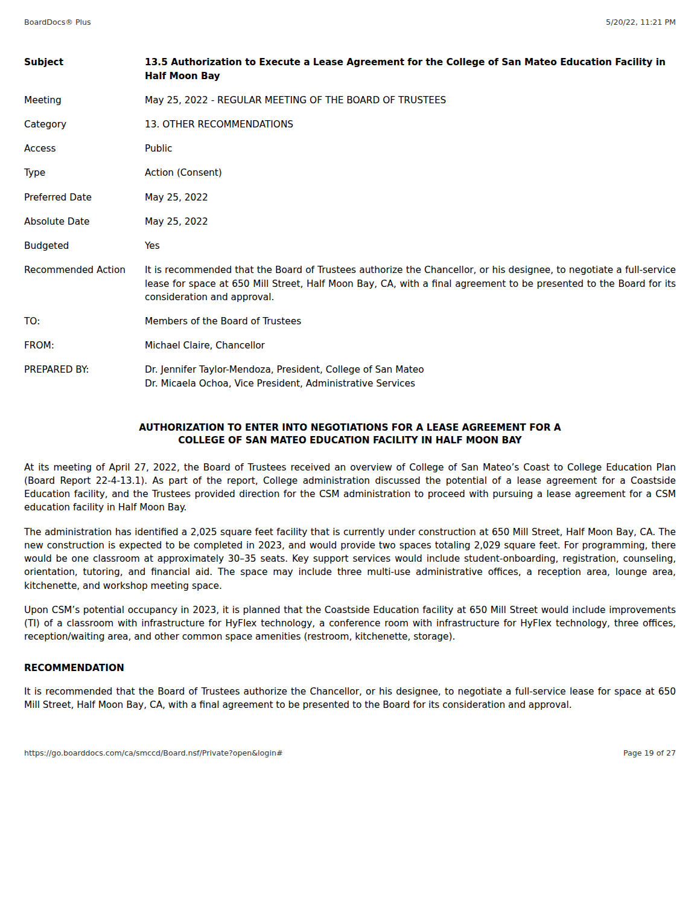BoardDocs® Plus 5/20/22, 11:21 PM
| Subject | 13.5 Authorization to Execute a Lease Agreement for the College of San Mateo Education Facility in Half Moon Bay |
| Meeting | May 25, 2022 - REGULAR MEETING OF THE BOARD OF TRUSTEES |
| Category | 13. OTHER RECOMMENDATIONS |
| Access | Public |
| Type | Action (Consent) |
| Preferred Date | May 25, 2022 |
| Absolute Date | May 25, 2022 |
| Budgeted | Yes |
| Recommended Action | It is recommended that the Board of Trustees authorize the Chancellor, or his designee, to negotiate a full-service lease for space at 650 Mill Street, Half Moon Bay, CA, with a final agreement to be presented to the Board for its consideration and approval. |
| TO: | Members of the Board of Trustees |
| FROM: | Michael Claire, Chancellor |
| PREPARED BY: | Dr. Jennifer Taylor-Mendoza, President, College of San Mateo Dr. Micaela Ochoa, Vice President, Administrative Services |
AUTHORIZATION TO ENTER INTO NEGOTIATIONS FOR A LEASE AGREEMENT FOR A
COLLEGE OF SAN MATEO EDUCATION FACILITY IN HALF MOON BAY
At its meeting of April 27, 2022, the Board of Trustees received an overview of College of San Mateo’s Coast to College Education Plan (Board Report 22-4-13.1). As part of the report, College administration discussed the potential of a lease agreement for a Coastside Education facility, and the Trustees provided direction for the CSM administration to proceed with pursuing a lease agreement for a CSM education facility in Half Moon Bay.
The administration has identified a 2,025 square feet facility that is currently under construction at 650 Mill Street, Half Moon Bay, CA. The new construction is expected to be completed in 2023, and would provide two spaces totaling 2,029 square feet. For programming, there would be one classroom at approximately 30–35 seats. Key support services would include student-onboarding, registration, counseling, orientation, tutoring, and financial aid. The space may include three multi-use administrative offices, a reception area, lounge area, kitchenette, and workshop meeting space.
Upon CSM’s potential occupancy in 2023, it is planned that the Coastside Education facility at 650 Mill Street would include improvements (TI) of a classroom with infrastructure for HyFlex technology, a conference room with infrastructure for HyFlex technology, three offices, reception/waiting area, and other common space amenities (restroom, kitchenette, storage).
RECOMMENDATION
It is recommended that the Board of Trustees authorize the Chancellor, or his designee, to negotiate a full-service lease for space at 650 Mill Street, Half Moon Bay, CA, with a final agreement to be presented to the Board for its consideration and approval.
https://go.boarddocs.com/ca/smccd/Board.nsf/Private?open&login# Page 19 of 27